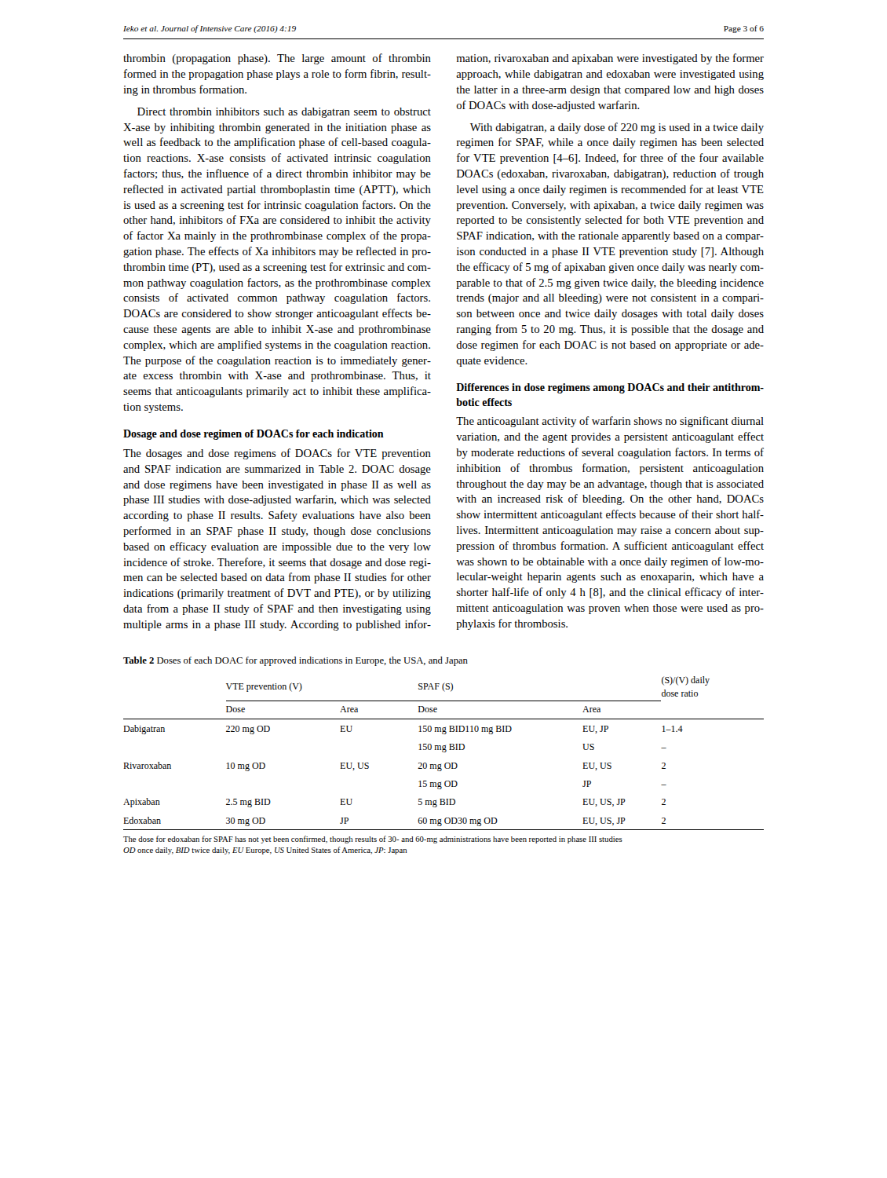Ieko et al. Journal of Intensive Care (2016) 4:19 Page 3 of 6
thrombin (propagation phase). The large amount of thrombin formed in the propagation phase plays a role to form fibrin, resulting in thrombus formation.
Direct thrombin inhibitors such as dabigatran seem to obstruct X-ase by inhibiting thrombin generated in the initiation phase as well as feedback to the amplification phase of cell-based coagulation reactions. X-ase consists of activated intrinsic coagulation factors; thus, the influence of a direct thrombin inhibitor may be reflected in activated partial thromboplastin time (APTT), which is used as a screening test for intrinsic coagulation factors. On the other hand, inhibitors of FXa are considered to inhibit the activity of factor Xa mainly in the prothrombinase complex of the propagation phase. The effects of Xa inhibitors may be reflected in prothrombin time (PT), used as a screening test for extrinsic and common pathway coagulation factors, as the prothrombinase complex consists of activated common pathway coagulation factors. DOACs are considered to show stronger anticoagulant effects because these agents are able to inhibit X-ase and prothrombinase complex, which are amplified systems in the coagulation reaction. The purpose of the coagulation reaction is to immediately generate excess thrombin with X-ase and prothrombinase. Thus, it seems that anticoagulants primarily act to inhibit these amplification systems.
Dosage and dose regimen of DOACs for each indication
The dosages and dose regimens of DOACs for VTE prevention and SPAF indication are summarized in Table 2. DOAC dosage and dose regimens have been investigated in phase II as well as phase III studies with dose-adjusted warfarin, which was selected according to phase II results. Safety evaluations have also been performed in an SPAF phase II study, though dose conclusions based on efficacy evaluation are impossible due to the very low incidence of stroke. Therefore, it seems that dosage and dose regimen can be selected based on data from phase II studies for other indications (primarily treatment of DVT and PTE), or by utilizing data from a phase II study of SPAF and then investigating using multiple arms in a phase III study. According to published information, rivaroxaban and apixaban were investigated by the former approach, while dabigatran and edoxaban were investigated using the latter in a three-arm design that compared low and high doses of DOACs with dose-adjusted warfarin.
With dabigatran, a daily dose of 220 mg is used in a twice daily regimen for SPAF, while a once daily regimen has been selected for VTE prevention [4–6]. Indeed, for three of the four available DOACs (edoxaban, rivaroxaban, dabigatran), reduction of trough level using a once daily regimen is recommended for at least VTE prevention. Conversely, with apixaban, a twice daily regimen was reported to be consistently selected for both VTE prevention and SPAF indication, with the rationale apparently based on a comparison conducted in a phase II VTE prevention study [7]. Although the efficacy of 5 mg of apixaban given once daily was nearly comparable to that of 2.5 mg given twice daily, the bleeding incidence trends (major and all bleeding) were not consistent in a comparison between once and twice daily dosages with total daily doses ranging from 5 to 20 mg. Thus, it is possible that the dosage and dose regimen for each DOAC is not based on appropriate or adequate evidence.
Differences in dose regimens among DOACs and their antithrombotic effects
The anticoagulant activity of warfarin shows no significant diurnal variation, and the agent provides a persistent anticoagulant effect by moderate reductions of several coagulation factors. In terms of inhibition of thrombus formation, persistent anticoagulation throughout the day may be an advantage, though that is associated with an increased risk of bleeding. On the other hand, DOACs show intermittent anticoagulant effects because of their short half-lives. Intermittent anticoagulation may raise a concern about suppression of thrombus formation. A sufficient anticoagulant effect was shown to be obtainable with a once daily regimen of low-molecular-weight heparin agents such as enoxaparin, which have a shorter half-life of only 4 h [8], and the clinical efficacy of intermittent anticoagulation was proven when those were used as prophylaxis for thrombosis.
Table 2 Doses of each DOAC for approved indications in Europe, the USA, and Japan
| | VTE prevention (V) | SPAF (S) | (S)/(V) daily dose ratio |
| --- | --- | --- | --- |
| | Dose | Area | Dose | Area | |
| Dabigatran | 220 mg OD | EU | 150 mg BID110 mg BID | EU, JP | 1–1.4 |
| | | | 150 mg BID | US | – |
| Rivaroxaban | 10 mg OD | EU, US | 20 mg OD | EU, US | 2 |
| | | | 15 mg OD | JP | – |
| Apixaban | 2.5 mg BID | EU | 5 mg BID | EU, US, JP | 2 |
| Edoxaban | 30 mg OD | JP | 60 mg OD30 mg OD | EU, US, JP | 2 |
The dose for edoxaban for SPAF has not yet been confirmed, though results of 30- and 60-mg administrations have been reported in phase III studies
OD once daily, BID twice daily, EU Europe, US United States of America, JP: Japan